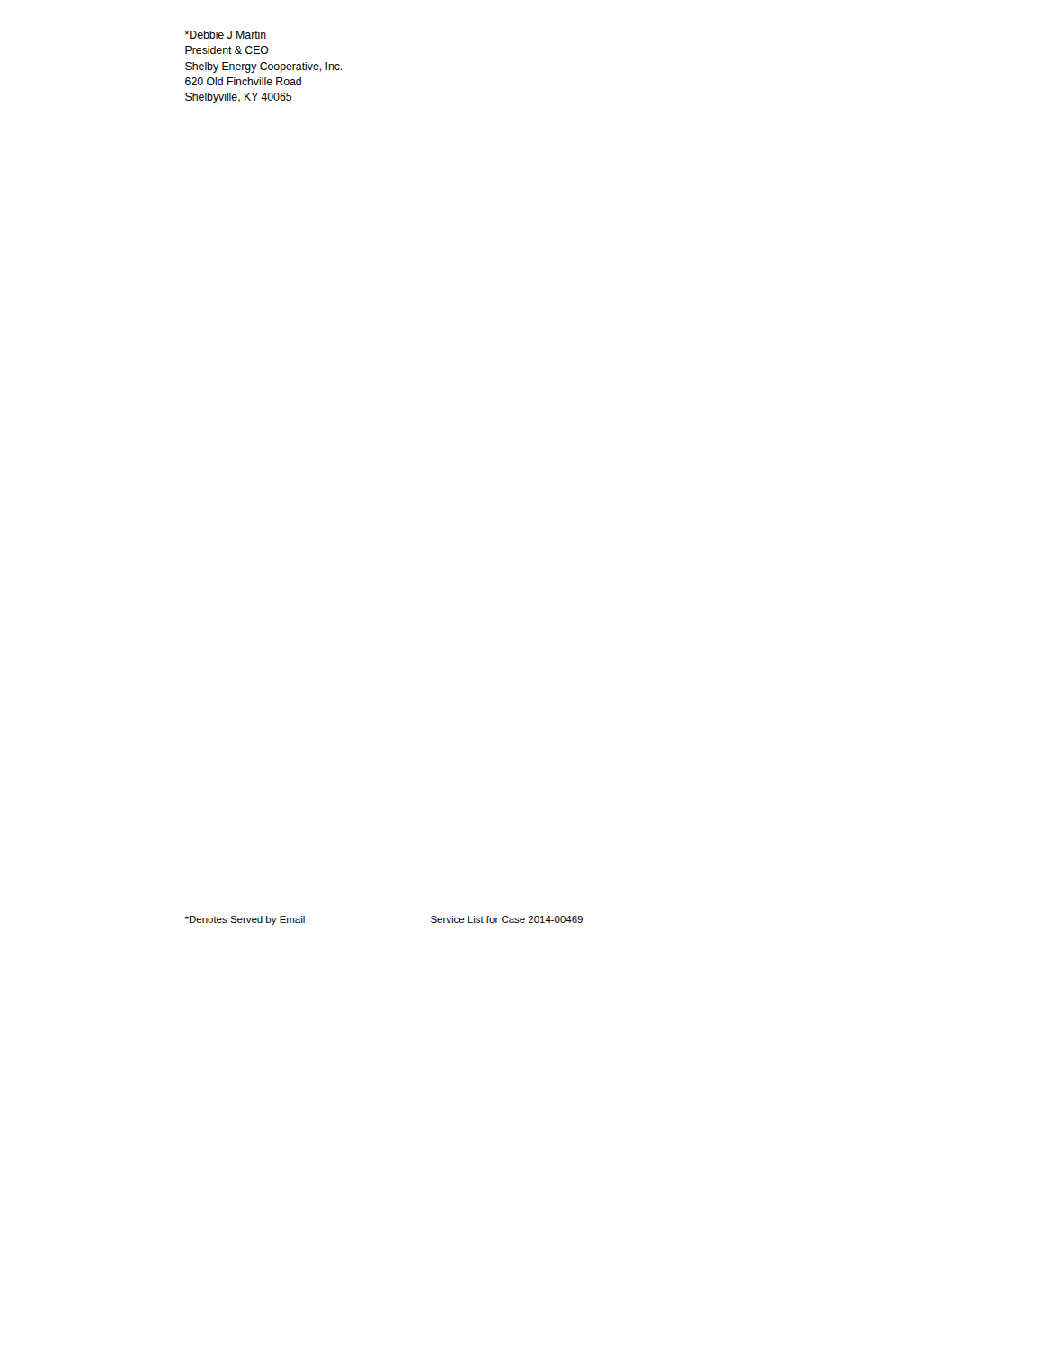*Debbie J Martin President & CEO Shelby Energy Cooperative, Inc. 620 Old Finchville Road Shelbyville, KY 40065
*Denotes Served by Email Service List for Case 2014-00469